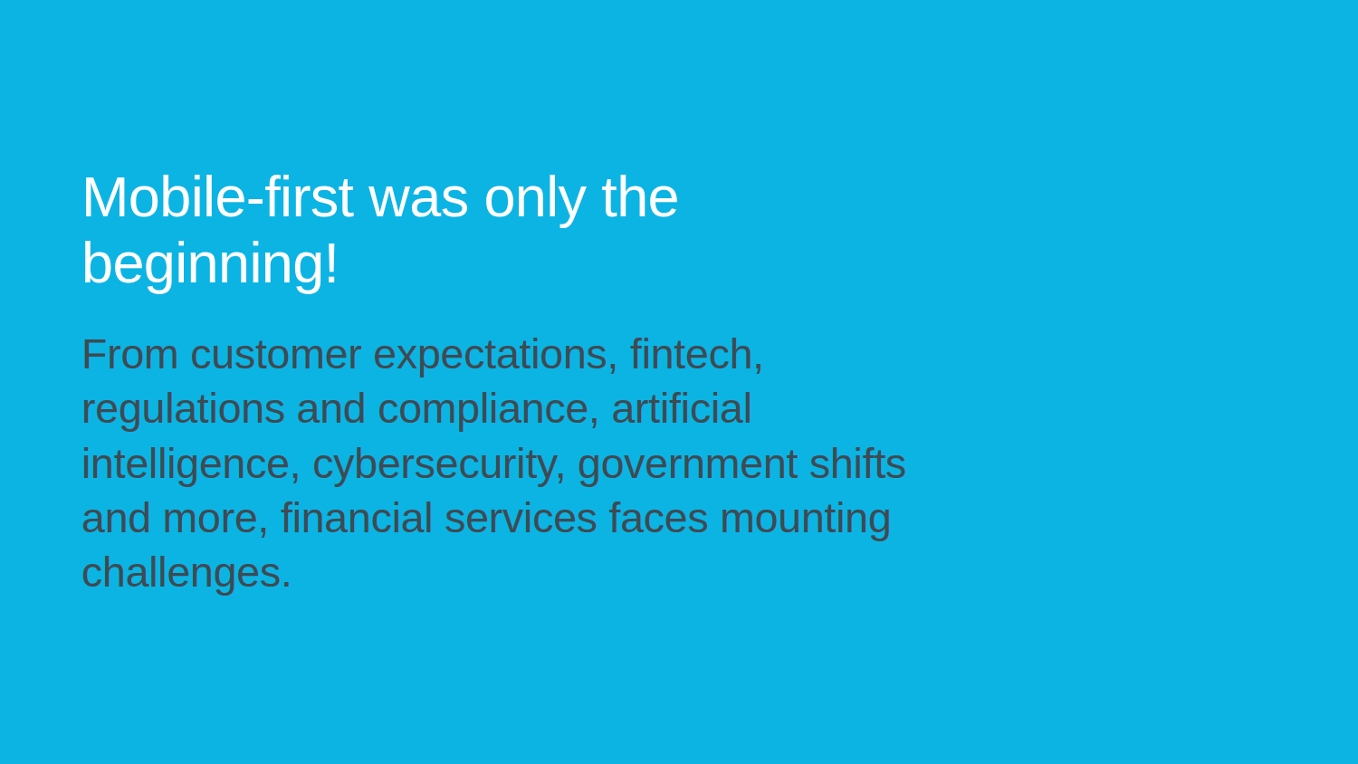Mobile-first was only the beginning!
From customer expectations, fintech, regulations and compliance, artificial intelligence, cybersecurity, government shifts and more, financial services faces mounting challenges.